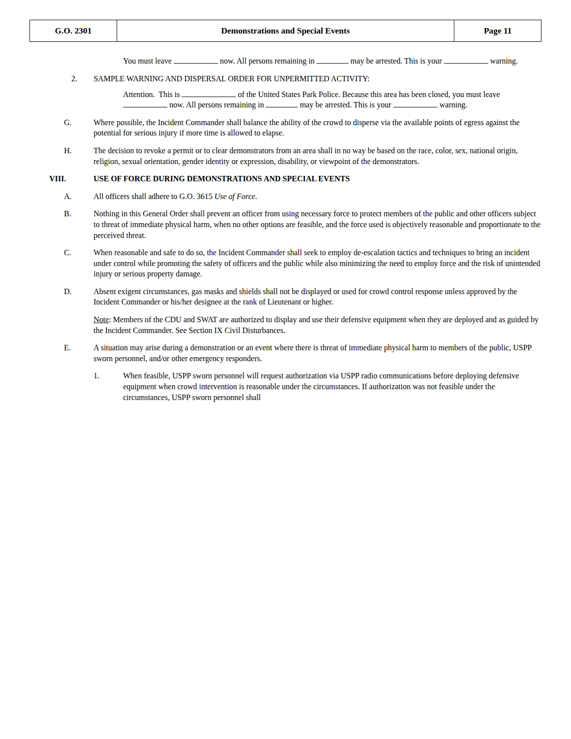| G.O. 2301 | Demonstrations and Special Events | Page 11 |
You must leave now. All persons remaining in may be arrested. This is your warning.
2. SAMPLE WARNING AND DISPERSAL ORDER FOR UNPERMITTED ACTIVITY:
Attention. This is of the United States Park Police. Because this area has been closed, you must leave now. All persons remaining in may be arrested. This is your warning.
G. Where possible, the Incident Commander shall balance the ability of the crowd to disperse via the available points of egress against the potential for serious injury if more time is allowed to elapse.
H. The decision to revoke a permit or to clear demonstrators from an area shall in no way be based on the race, color, sex, national origin, religion, sexual orientation, gender identity or expression, disability, or viewpoint of the demonstrators.
VIII. USE OF FORCE DURING DEMONSTRATIONS AND SPECIAL EVENTS
A. All officers shall adhere to G.O. 3615 Use of Force.
B. Nothing in this General Order shall prevent an officer from using necessary force to protect members of the public and other officers subject to threat of immediate physical harm, when no other options are feasible, and the force used is objectively reasonable and proportionate to the perceived threat.
C. When reasonable and safe to do so, the Incident Commander shall seek to employ de-escalation tactics and techniques to bring an incident under control while promoting the safety of officers and the public while also minimizing the need to employ force and the risk of unintended injury or serious property damage.
D. Absent exigent circumstances, gas masks and shields shall not be displayed or used for crowd control response unless approved by the Incident Commander or his/her designee at the rank of Lieutenant or higher.
Note: Members of the CDU and SWAT are authorized to display and use their defensive equipment when they are deployed and as guided by the Incident Commander. See Section IX Civil Disturbances.
E. A situation may arise during a demonstration or an event where there is threat of immediate physical harm to members of the public, USPP sworn personnel, and/or other emergency responders.
1. When feasible, USPP sworn personnel will request authorization via USPP radio communications before deploying defensive equipment when crowd intervention is reasonable under the circumstances. If authorization was not feasible under the circumstances, USPP sworn personnel shall